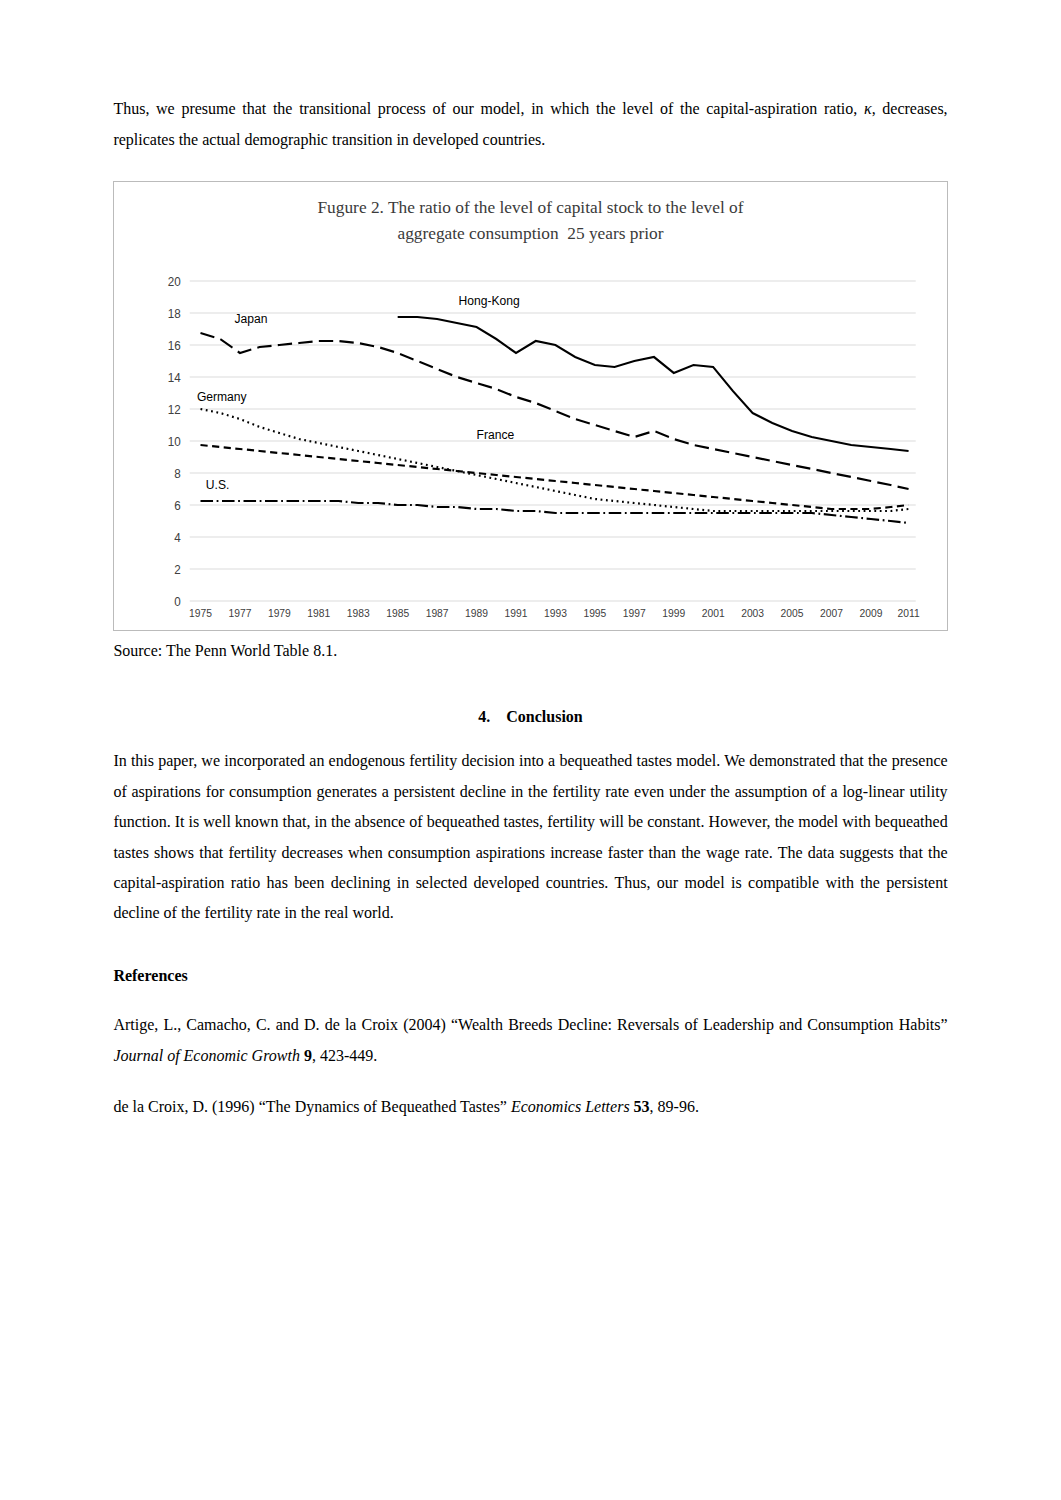Thus, we presume that the transitional process of our model, in which the level of the capital-aspiration ratio, κ, decreases, replicates the actual demographic transition in developed countries.
Fugure 2. The ratio of the level of capital stock to the level of
aggregate consumption 25 years prior
20 18 16 14 12 10 8 6 4 2 0 1975 1977 1979 1981 1983 1985 1987 1989 1991 1993 1995 1997 1999 2001 2003 2005 2007 2009 2011 Hong-Kong Japan Germany France U.S.
Source: The Penn World Table 8.1.
4. Conclusion
In this paper, we incorporated an endogenous fertility decision into a bequeathed tastes model. We demonstrated that the presence of aspirations for consumption generates a persistent decline in the fertility rate even under the assumption of a log-linear utility function. It is well known that, in the absence of bequeathed tastes, fertility will be constant. However, the model with bequeathed tastes shows that fertility decreases when consumption aspirations increase faster than the wage rate. The data suggests that the capital-aspiration ratio has been declining in selected developed countries. Thus, our model is compatible with the persistent decline of the fertility rate in the real world.
References
Artige, L., Camacho, C. and D. de la Croix (2004) “Wealth Breeds Decline: Reversals of Leadership and Consumption Habits” Journal of Economic Growth 9, 423-449.
de la Croix, D. (1996) “The Dynamics of Bequeathed Tastes” Economics Letters 53, 89-96.